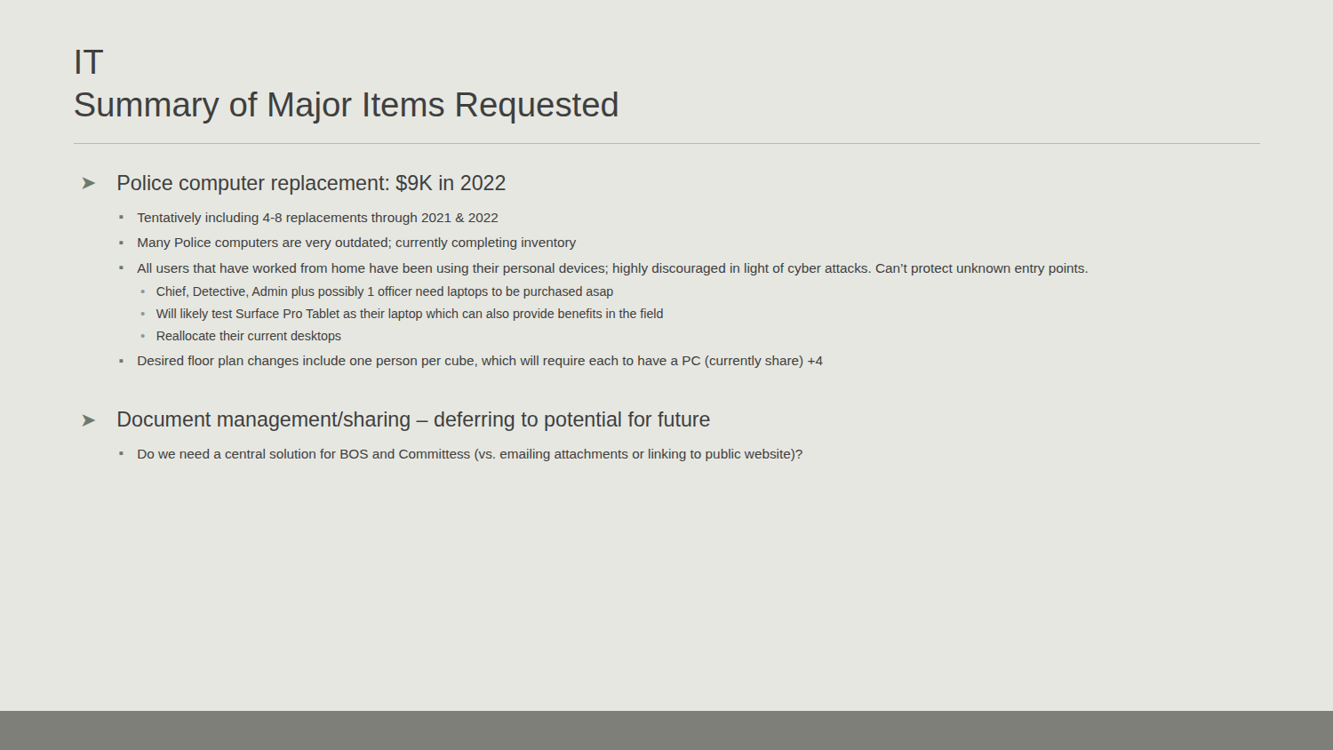ITSummary of Major Items Requested
Police computer replacement: $9K in 2022
Tentatively including 4-8 replacements through 2021 & 2022
Many Police computers are very outdated; currently completing inventory
All users that have worked from home have been using their personal devices; highly discouraged in light of cyber attacks. Can’t protect unknown entry points.
Chief, Detective, Admin plus possibly 1 officer need laptops to be purchased asap
Will likely test Surface Pro Tablet as their laptop which can also provide benefits in the field
Reallocate their current desktops
Desired floor plan changes include one person per cube, which will require each to have a PC (currently share) +4
Document management/sharing – deferring to potential for future
Do we need a central solution for BOS and Committess (vs. emailing attachments or linking to public website)?